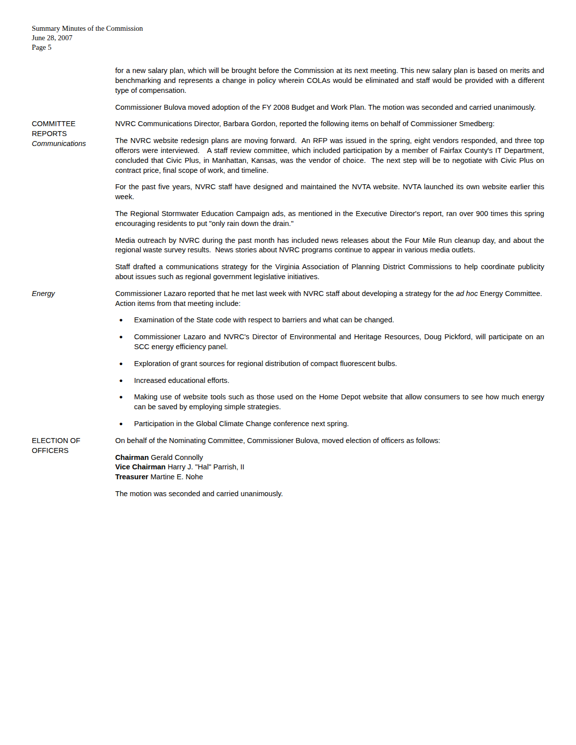Summary Minutes of the Commission
June 28, 2007
Page 5
for a new salary plan, which will be brought before the Commission at its next meeting. This new salary plan is based on merits and benchmarking and represents a change in policy wherein COLAs would be eliminated and staff would be provided with a different type of compensation.
Commissioner Bulova moved adoption of the FY 2008 Budget and Work Plan. The motion was seconded and carried unanimously.
Committee
Reports
Communications
NVRC Communications Director, Barbara Gordon, reported the following items on behalf of Commissioner Smedberg:
The NVRC website redesign plans are moving forward. An RFP was issued in the spring, eight vendors responded, and three top offerors were interviewed. A staff review committee, which included participation by a member of Fairfax County's IT Department, concluded that Civic Plus, in Manhattan, Kansas, was the vendor of choice. The next step will be to negotiate with Civic Plus on contract price, final scope of work, and timeline.
For the past five years, NVRC staff have designed and maintained the NVTA website. NVTA launched its own website earlier this week.
The Regional Stormwater Education Campaign ads, as mentioned in the Executive Director's report, ran over 900 times this spring encouraging residents to put "only rain down the drain."
Media outreach by NVRC during the past month has included news releases about the Four Mile Run cleanup day, and about the regional waste survey results. News stories about NVRC programs continue to appear in various media outlets.
Staff drafted a communications strategy for the Virginia Association of Planning District Commissions to help coordinate publicity about issues such as regional government legislative initiatives.
Energy
Commissioner Lazaro reported that he met last week with NVRC staff about developing a strategy for the ad hoc Energy Committee. Action items from that meeting include:
Examination of the State code with respect to barriers and what can be changed.
Commissioner Lazaro and NVRC's Director of Environmental and Heritage Resources, Doug Pickford, will participate on an SCC energy efficiency panel.
Exploration of grant sources for regional distribution of compact fluorescent bulbs.
Increased educational efforts.
Making use of website tools such as those used on the Home Depot website that allow consumers to see how much energy can be saved by employing simple strategies.
Participation in the Global Climate Change conference next spring.
Election of
Officers
On behalf of the Nominating Committee, Commissioner Bulova, moved election of officers as follows:
Chairman Gerald Connolly
Vice Chairman Harry J. "Hal" Parrish, II
Treasurer Martine E. Nohe
The motion was seconded and carried unanimously.